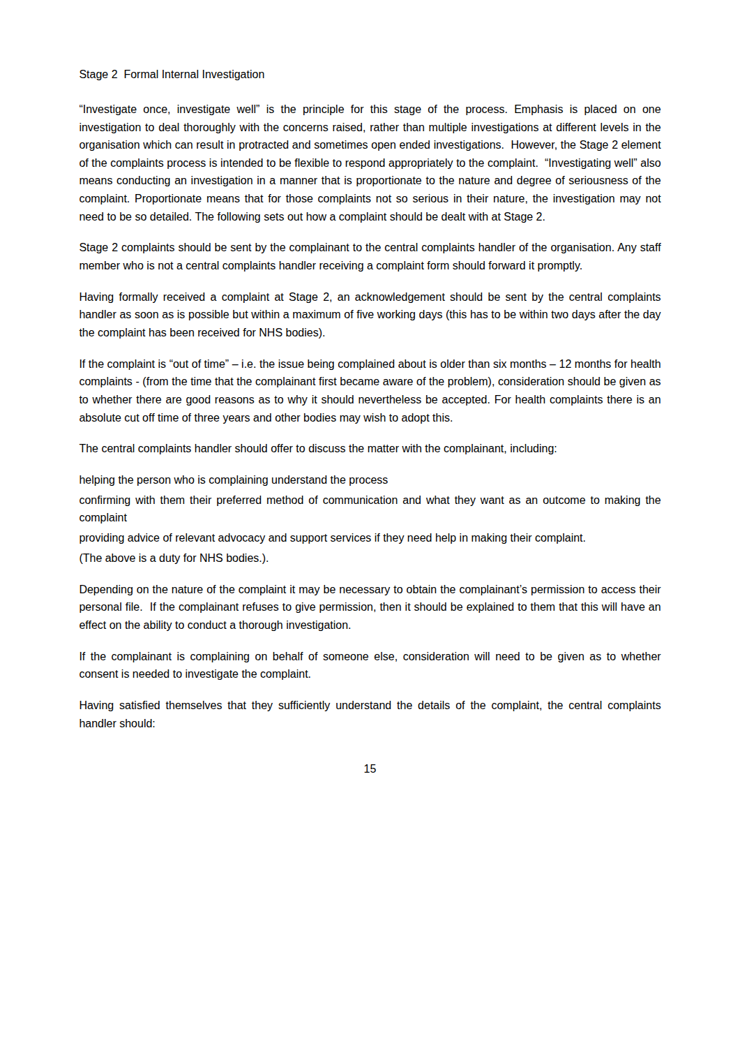Stage 2 Formal Internal Investigation
“Investigate once, investigate well” is the principle for this stage of the process. Emphasis is placed on one investigation to deal thoroughly with the concerns raised, rather than multiple investigations at different levels in the organisation which can result in protracted and sometimes open ended investigations. However, the Stage 2 element of the complaints process is intended to be flexible to respond appropriately to the complaint. “Investigating well” also means conducting an investigation in a manner that is proportionate to the nature and degree of seriousness of the complaint. Proportionate means that for those complaints not so serious in their nature, the investigation may not need to be so detailed. The following sets out how a complaint should be dealt with at Stage 2.
Stage 2 complaints should be sent by the complainant to the central complaints handler of the organisation. Any staff member who is not a central complaints handler receiving a complaint form should forward it promptly.
Having formally received a complaint at Stage 2, an acknowledgement should be sent by the central complaints handler as soon as is possible but within a maximum of five working days (this has to be within two days after the day the complaint has been received for NHS bodies).
If the complaint is “out of time” – i.e. the issue being complained about is older than six months – 12 months for health complaints - (from the time that the complainant first became aware of the problem), consideration should be given as to whether there are good reasons as to why it should nevertheless be accepted. For health complaints there is an absolute cut off time of three years and other bodies may wish to adopt this.
The central complaints handler should offer to discuss the matter with the complainant, including:
helping the person who is complaining understand the process
confirming with them their preferred method of communication and what they want as an outcome to making the complaint
providing advice of relevant advocacy and support services if they need help in making their complaint.
(The above is a duty for NHS bodies.).
Depending on the nature of the complaint it may be necessary to obtain the complainant’s permission to access their personal file. If the complainant refuses to give permission, then it should be explained to them that this will have an effect on the ability to conduct a thorough investigation.
If the complainant is complaining on behalf of someone else, consideration will need to be given as to whether consent is needed to investigate the complaint.
Having satisfied themselves that they sufficiently understand the details of the complaint, the central complaints handler should:
15